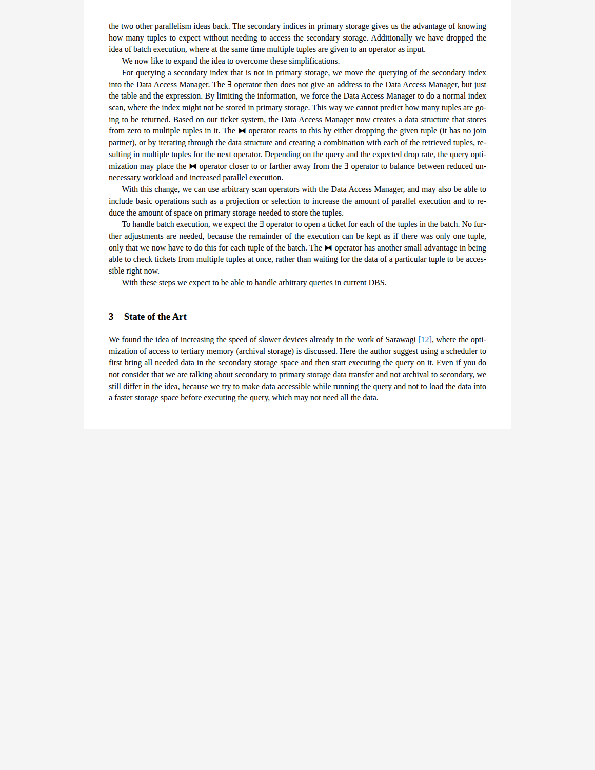the two other parallelism ideas back. The secondary indices in primary storage gives us the advantage of knowing how many tuples to expect without needing to access the secondary storage. Additionally we have dropped the idea of batch execution, where at the same time multiple tuples are given to an operator as input.
We now like to expand the idea to overcome these simplifications.
For querying a secondary index that is not in primary storage, we move the querying of the secondary index into the Data Access Manager. The ∃ operator then does not give an address to the Data Access Manager, but just the table and the expression. By limiting the information, we force the Data Access Manager to do a normal index scan, where the index might not be stored in primary storage. This way we cannot predict how many tuples are going to be returned. Based on our ticket system, the Data Access Manager now creates a data structure that stores from zero to multiple tuples in it. The ⧓ operator reacts to this by either dropping the given tuple (it has no join partner), or by iterating through the data structure and creating a combination with each of the retrieved tuples, resulting in multiple tuples for the next operator. Depending on the query and the expected drop rate, the query optimization may place the ⧓ operator closer to or farther away from the ∃ operator to balance between reduced unnecessary workload and increased parallel execution.
With this change, we can use arbitrary scan operators with the Data Access Manager, and may also be able to include basic operations such as a projection or selection to increase the amount of parallel execution and to reduce the amount of space on primary storage needed to store the tuples.
To handle batch execution, we expect the ∃ operator to open a ticket for each of the tuples in the batch. No further adjustments are needed, because the remainder of the execution can be kept as if there was only one tuple, only that we now have to do this for each tuple of the batch. The ⧓ operator has another small advantage in being able to check tickets from multiple tuples at once, rather than waiting for the data of a particular tuple to be accessible right now.
With these steps we expect to be able to handle arbitrary queries in current DBS.
3 State of the Art
We found the idea of increasing the speed of slower devices already in the work of Sarawagi [12], where the optimization of access to tertiary memory (archival storage) is discussed. Here the author suggest using a scheduler to first bring all needed data in the secondary storage space and then start executing the query on it. Even if you do not consider that we are talking about secondary to primary storage data transfer and not archival to secondary, we still differ in the idea, because we try to make data accessible while running the query and not to load the data into a faster storage space before executing the query, which may not need all the data.